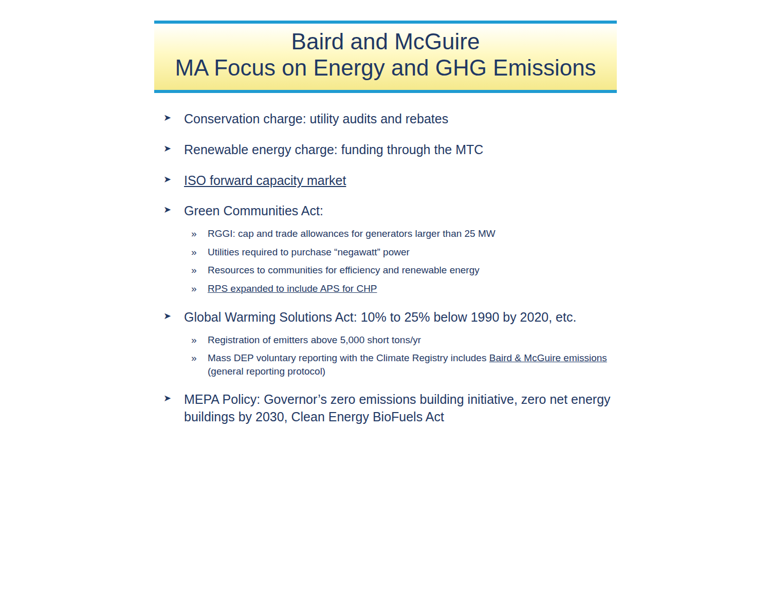Baird and McGuireMA Focus on Energy and GHG Emissions
Conservation charge: utility audits and rebates
Renewable energy charge: funding through the MTC
ISO forward capacity market
Green Communities Act:
RGGI: cap and trade allowances for generators larger than 25 MW
Utilities required to purchase “negawatt” power
Resources to communities for efficiency and renewable energy
RPS expanded to include APS for CHP
Global Warming Solutions Act: 10% to 25% below 1990 by 2020, etc.
Registration of emitters above 5,000 short tons/yr
Mass DEP voluntary reporting with the Climate Registry includes Baird & McGuire emissions (general reporting protocol)
MEPA Policy: Governor’s zero emissions building initiative, zero net energy buildings by 2030, Clean Energy BioFuels Act